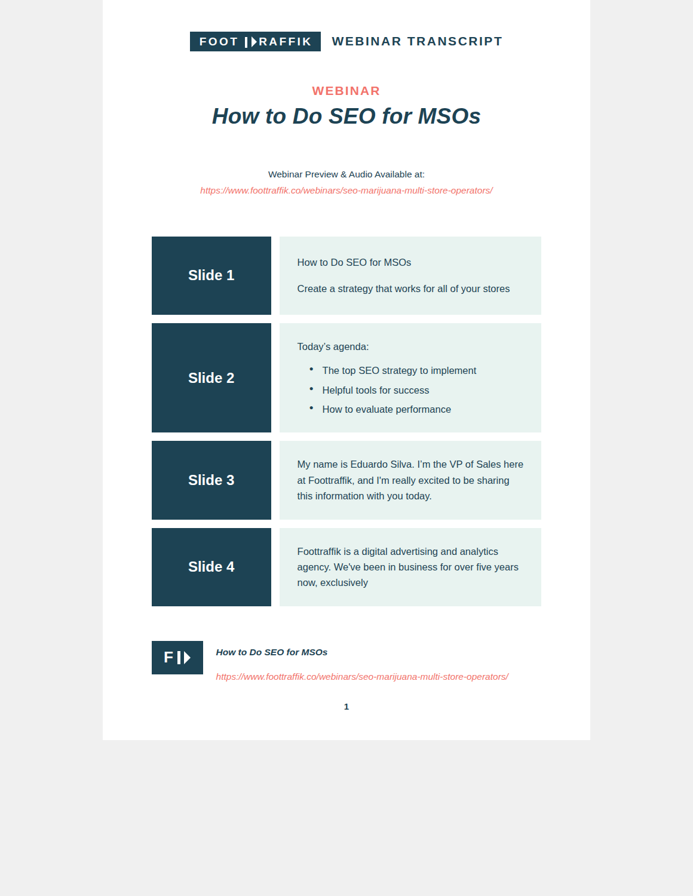FOOT RAFFIK WEBINAR TRANSCRIPT
WEBINAR
How to Do SEO for MSOs
Webinar Preview & Audio Available at:
https://www.foottraffik.co/webinars/seo-marijuana-multi-store-operators/
Slide 1
How to Do SEO for MSOs
Create a strategy that works for all of your stores
Slide 2
Today’s agenda:
The top SEO strategy to implement
Helpful tools for success
How to evaluate performance
Slide 3
My name is Eduardo Silva. I’m the VP of Sales here at Foottraffik, and I'm really excited to be sharing this information with you today.
Slide 4
Foottraffik is a digital advertising and analytics agency. We've been in business for over five years now, exclusively
F
How to Do SEO for MSOs https://www.foottraffik.co/webinars/seo-marijuana-multi-store-operators/
1